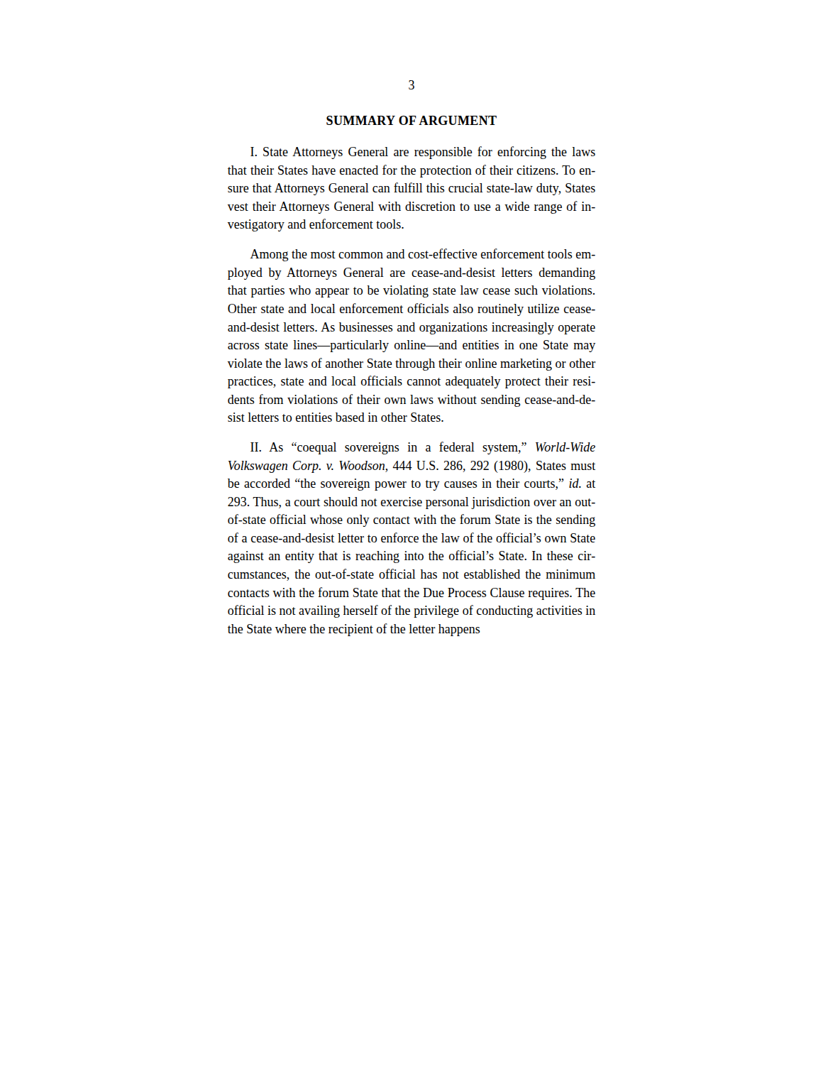3
SUMMARY OF ARGUMENT
I. State Attorneys General are responsible for enforcing the laws that their States have enacted for the protection of their citizens. To ensure that Attorneys General can fulfill this crucial state-law duty, States vest their Attorneys General with discretion to use a wide range of investigatory and enforcement tools.
Among the most common and cost-effective enforcement tools employed by Attorneys General are cease-and-desist letters demanding that parties who appear to be violating state law cease such violations. Other state and local enforcement officials also routinely utilize cease-and-desist letters. As businesses and organizations increasingly operate across state lines—particularly online—and entities in one State may violate the laws of another State through their online marketing or other practices, state and local officials cannot adequately protect their residents from violations of their own laws without sending cease-and-desist letters to entities based in other States.
II. As “coequal sovereigns in a federal system,” World-Wide Volkswagen Corp. v. Woodson, 444 U.S. 286, 292 (1980), States must be accorded “the sovereign power to try causes in their courts,” id. at 293. Thus, a court should not exercise personal jurisdiction over an out-of-state official whose only contact with the forum State is the sending of a cease-and-desist letter to enforce the law of the official’s own State against an entity that is reaching into the official’s State. In these circumstances, the out-of-state official has not established the minimum contacts with the forum State that the Due Process Clause requires. The official is not availing herself of the privilege of conducting activities in the State where the recipient of the letter happens